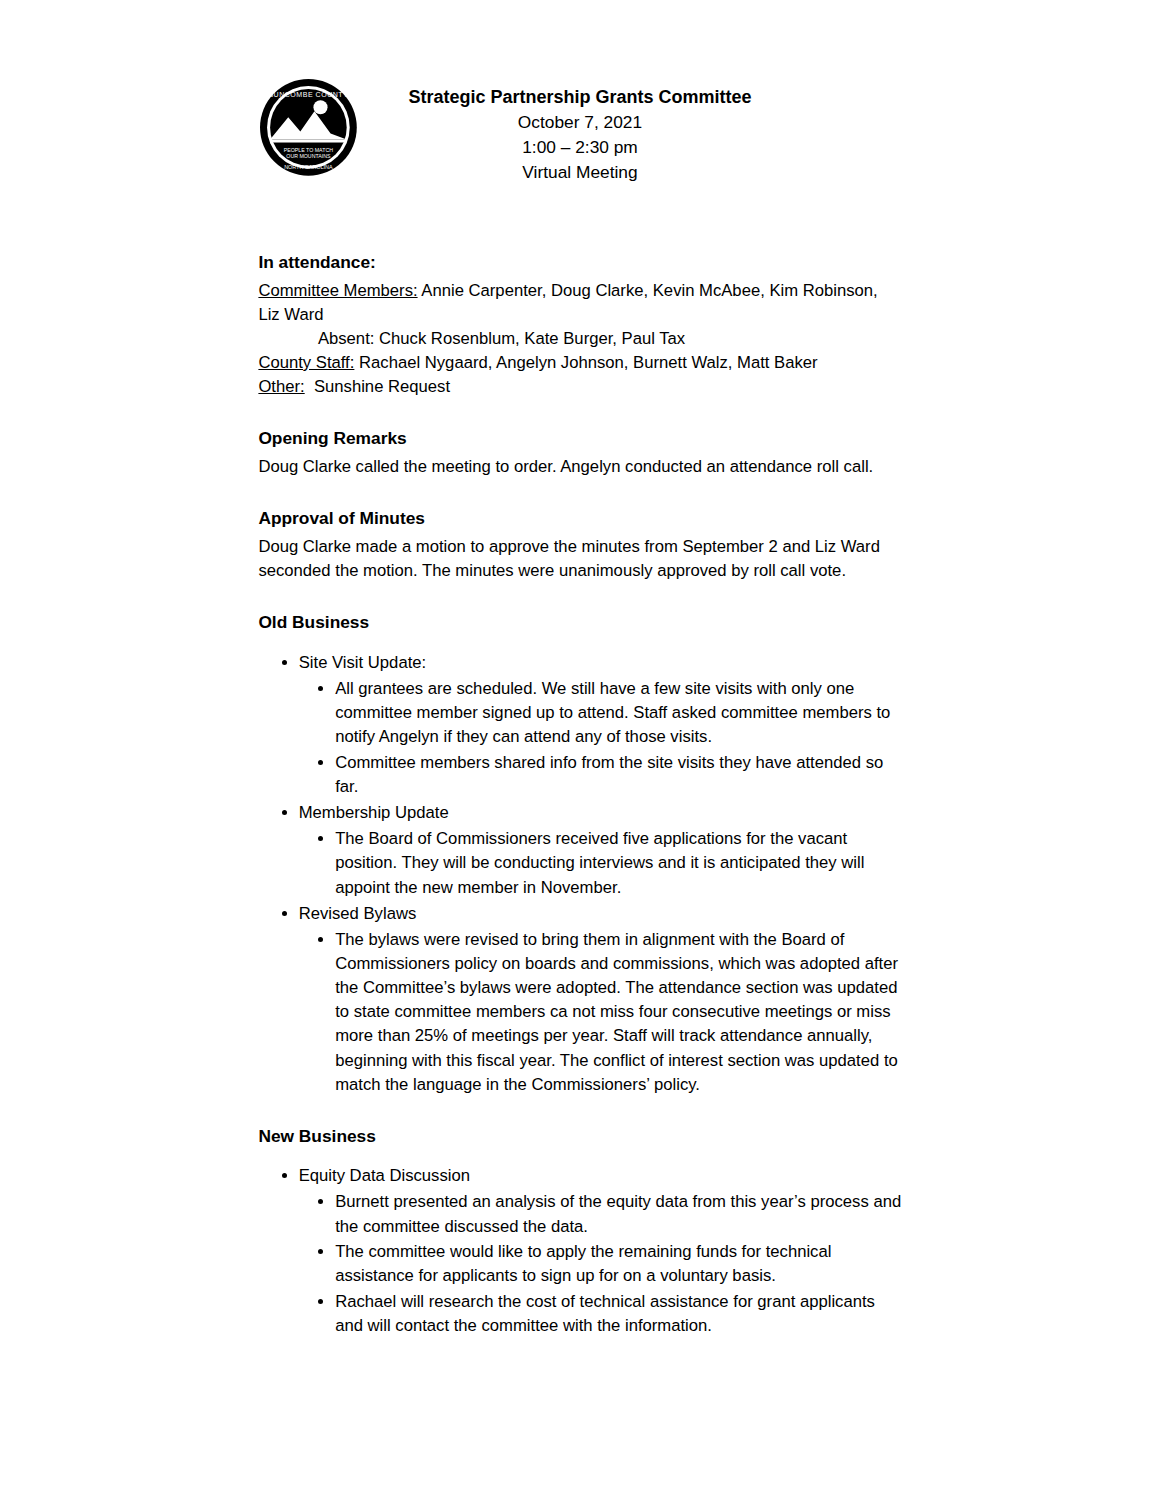BUNCOMBE COUNTY PEOPLE TO MATCH OUR MOUNTAINS NORTH CAROLINA
Strategic Partnership Grants Committee
October 7, 2021
1:00 – 2:30 pm
Virtual Meeting
In attendance:
Committee Members: Annie Carpenter, Doug Clarke, Kevin McAbee, Kim Robinson, Liz Ward
Absent: Chuck Rosenblum, Kate Burger, Paul Tax
County Staff: Rachael Nygaard, Angelyn Johnson, Burnett Walz, Matt Baker
Other: Sunshine Request
Opening Remarks
Doug Clarke called the meeting to order. Angelyn conducted an attendance roll call.
Approval of Minutes
Doug Clarke made a motion to approve the minutes from September 2 and Liz Ward seconded the motion. The minutes were unanimously approved by roll call vote.
Old Business
Site Visit Update:
All grantees are scheduled. We still have a few site visits with only one committee member signed up to attend. Staff asked committee members to notify Angelyn if they can attend any of those visits.
Committee members shared info from the site visits they have attended so far.
Membership Update
The Board of Commissioners received five applications for the vacant position. They will be conducting interviews and it is anticipated they will appoint the new member in November.
Revised Bylaws
The bylaws were revised to bring them in alignment with the Board of Commissioners policy on boards and commissions, which was adopted after the Committee’s bylaws were adopted. The attendance section was updated to state committee members ca not miss four consecutive meetings or miss more than 25% of meetings per year. Staff will track attendance annually, beginning with this fiscal year. The conflict of interest section was updated to match the language in the Commissioners’ policy.
New Business
Equity Data Discussion
Burnett presented an analysis of the equity data from this year’s process and the committee discussed the data.
The committee would like to apply the remaining funds for technical assistance for applicants to sign up for on a voluntary basis.
Rachael will research the cost of technical assistance for grant applicants and will contact the committee with the information.